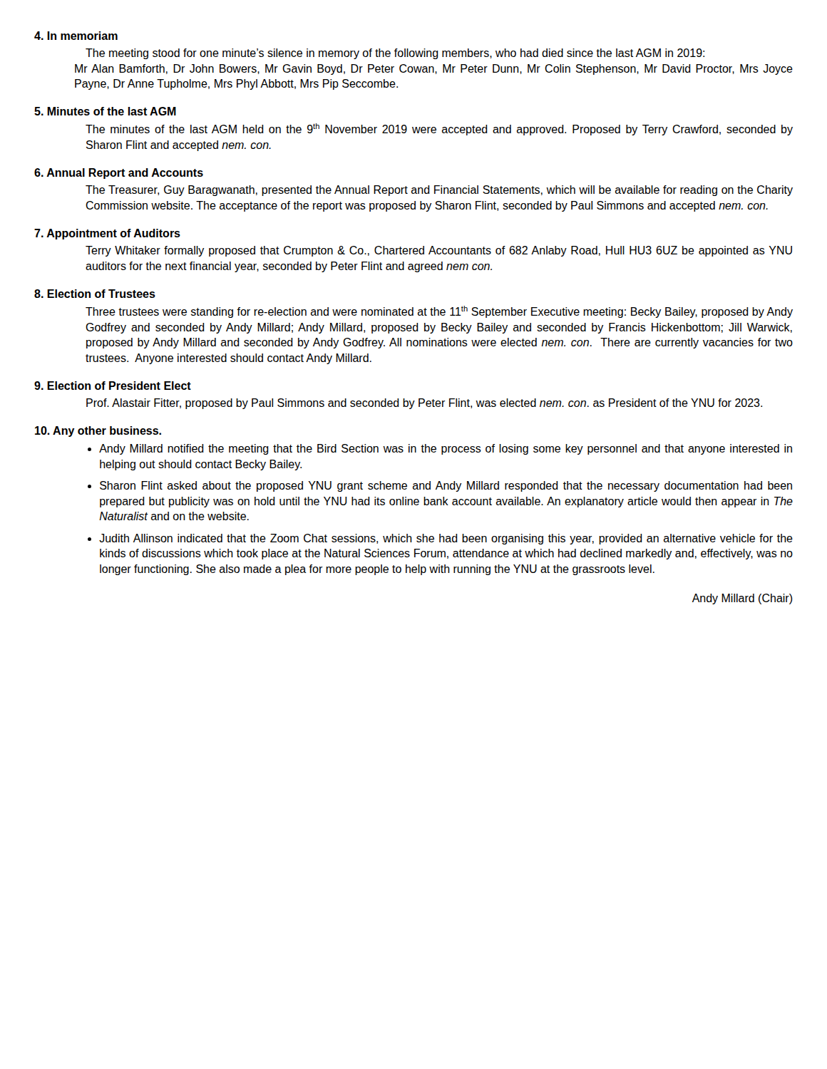4. In memoriam
The meeting stood for one minute’s silence in memory of the following members, who had died since the last AGM in 2019:
Mr Alan Bamforth, Dr John Bowers, Mr Gavin Boyd, Dr Peter Cowan, Mr Peter Dunn, Mr Colin Stephenson, Mr David Proctor, Mrs Joyce Payne, Dr Anne Tupholme, Mrs Phyl Abbott, Mrs Pip Seccombe.
5. Minutes of the last AGM
The minutes of the last AGM held on the 9th November 2019 were accepted and approved. Proposed by Terry Crawford, seconded by Sharon Flint and accepted nem. con.
6. Annual Report and Accounts
The Treasurer, Guy Baragwanath, presented the Annual Report and Financial Statements, which will be available for reading on the Charity Commission website. The acceptance of the report was proposed by Sharon Flint, seconded by Paul Simmons and accepted nem. con.
7. Appointment of Auditors
Terry Whitaker formally proposed that Crumpton & Co., Chartered Accountants of 682 Anlaby Road, Hull HU3 6UZ be appointed as YNU auditors for the next financial year, seconded by Peter Flint and agreed nem con.
8. Election of Trustees
Three trustees were standing for re-election and were nominated at the 11th September Executive meeting: Becky Bailey, proposed by Andy Godfrey and seconded by Andy Millard; Andy Millard, proposed by Becky Bailey and seconded by Francis Hickenbottom; Jill Warwick, proposed by Andy Millard and seconded by Andy Godfrey. All nominations were elected nem. con. There are currently vacancies for two trustees. Anyone interested should contact Andy Millard.
9. Election of President Elect
Prof. Alastair Fitter, proposed by Paul Simmons and seconded by Peter Flint, was elected nem. con. as President of the YNU for 2023.
10. Any other business.
Andy Millard notified the meeting that the Bird Section was in the process of losing some key personnel and that anyone interested in helping out should contact Becky Bailey.
Sharon Flint asked about the proposed YNU grant scheme and Andy Millard responded that the necessary documentation had been prepared but publicity was on hold until the YNU had its online bank account available. An explanatory article would then appear in The Naturalist and on the website.
Judith Allinson indicated that the Zoom Chat sessions, which she had been organising this year, provided an alternative vehicle for the kinds of discussions which took place at the Natural Sciences Forum, attendance at which had declined markedly and, effectively, was no longer functioning. She also made a plea for more people to help with running the YNU at the grassroots level.
Andy Millard (Chair)